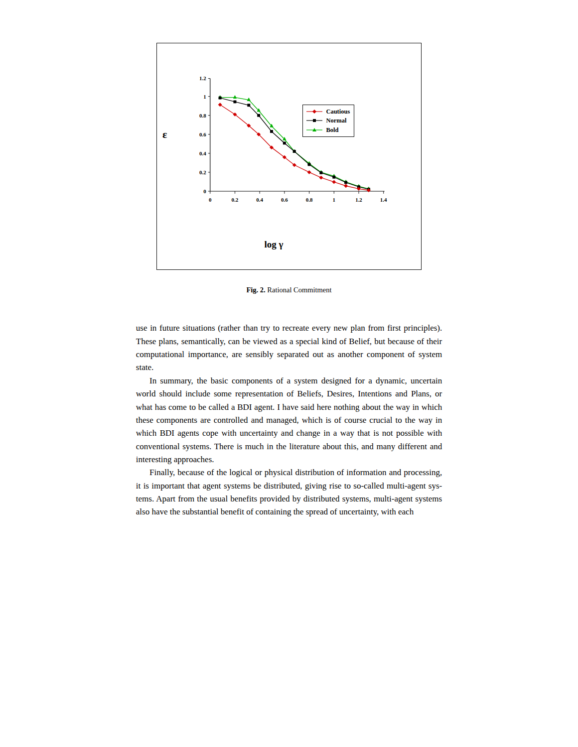0 0.2 0.4 0.6 0.8 1 1.2 0 0.2 0.4 0.6 0.8 1 1.2 1.4
ε
log γ
Cautious
Normal
Bold
Fig. 2. Rational Commitment
use in future situations (rather than try to recreate every new plan from first principles). These plans, semantically, can be viewed as a special kind of Belief, but because of their computational importance, are sensibly separated out as another component of system state.
In summary, the basic components of a system designed for a dynamic, uncertain world should include some representation of Beliefs, Desires, Intentions and Plans, or what has come to be called a BDI agent. I have said here nothing about the way in which these components are controlled and managed, which is of course crucial to the way in which BDI agents cope with uncertainty and change in a way that is not possible with conventional systems. There is much in the literature about this, and many different and interesting approaches.
Finally, because of the logical or physical distribution of information and processing, it is important that agent systems be distributed, giving rise to so-called multi-agent systems. Apart from the usual benefits provided by distributed systems, multi-agent systems also have the substantial benefit of containing the spread of uncertainty, with each